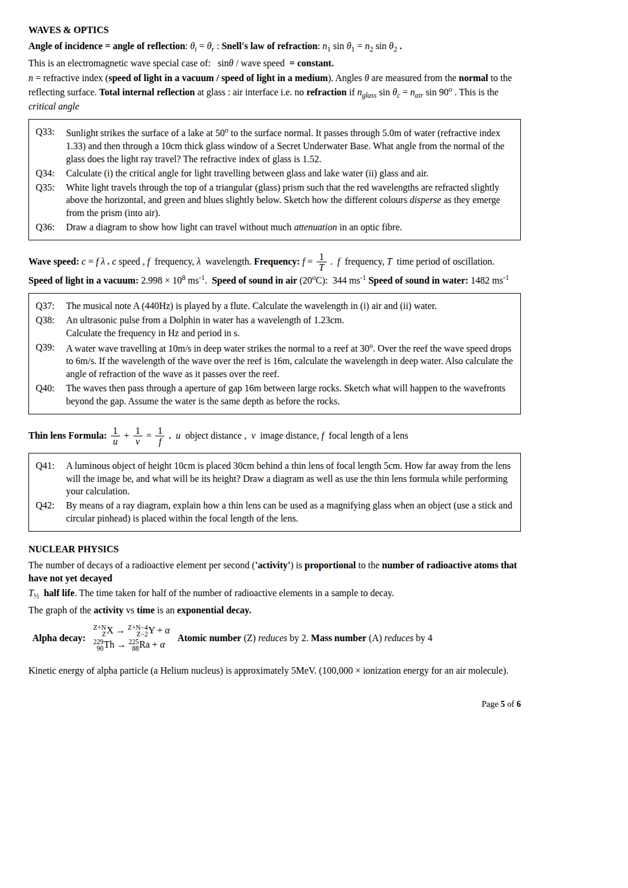WAVES & OPTICS
Angle of incidence = angle of reflection: θi = θr : Snell's law of refraction: n 1 sin θ 1 = n 2 sin θ 2 .
This is an electromagnetic wave special case of: sinθ / wave speed = constant.
n = refractive index (speed of light in a vacuum / speed of light in a medium). Angles θ are measured from the normal to the reflecting surface. Total internal reflection at glass : air interface i.e. no refraction if nglass sin θc = nair sin 90o . This is the critical angle
Q33: Sunlight strikes the surface of a lake at 50o to the surface normal. It passes through 5.0m of water (refractive index 1.33) and then through a 10cm thick glass window of a Secret Underwater Base. What angle from the normal of the glass does the light ray travel? The refractive index of glass is 1.52.
Q34: Calculate (i) the critical angle for light travelling between glass and lake water (ii) glass and air.
Q35: White light travels through the top of a triangular (glass) prism such that the red wavelengths are refracted slightly above the horizontal, and green and blues slightly below. Sketch how the different colours disperse as they emerge from the prism (into air).
Q36: Draw a diagram to show how light can travel without much attenuation in an optic fibre.
Wave speed: c = f λ . c speed , f frequency, λ wavelength. Frequency: f = 1 T . f frequency, T time period of oscillation. Speed of light in a vacuum: 2.998 × 108 ms-1. Speed of sound in air (20o C): 344 ms-1 Speed of sound in water: 1482 ms-1
Q37: The musical note A (440Hz) is played by a flute. Calculate the wavelength in (i) air and (ii) water.
Q38: An ultrasonic pulse from a Dolphin in water has a wavelength of 1.23cm.
Calculate the frequency in Hz and period in s.
Q39: A water wave travelling at 10m/s in deep water strikes the normal to a reef at 30o. Over the reef the wave speed drops to 6m/s. If the wavelength of the wave over the reef is 16m, calculate the wavelength in deep water. Also calculate the angle of refraction of the wave as it passes over the reef.
Q40: The waves then pass through a aperture of gap 16m between large rocks. Sketch what will happen to the wavefronts beyond the gap. Assume the water is the same depth as before the rocks.
Thin lens Formula: 1 u + 1 v = 1 f . u object distance , v image distance, f focal length of a lens
Q41: A luminous object of height 10cm is placed 30cm behind a thin lens of focal length 5cm. How far away from the lens will the image be, and what will be its height? Draw a diagram as well as use the thin lens formula while performing your calculation.
Q42: By means of a ray diagram, explain how a thin lens can be used as a magnifying glass when an object (use a stick and circular pinhead) is placed within the focal length of the lens.
NUCLEAR PHYSICS
The number of decays of a radioactive element per second ('activity') is proportional to the number of radioactive atoms that have not yet decayed
T ½ half life. The time taken for half of the number of radioactive elements in a sample to decay.
The graph of the activity vs time is an exponential decay.
| Alpha decay: | Z+N Z X → Z+N−4 Z−2 Y + α 229 90 Th → 225 88 Ra + α | Atomic number (Z) reduces by 2. Mass number (A) reduces by 4 |
Kinetic energy of alpha particle (a Helium nucleus) is approximately 5MeV. (100,000 × ionization energy for an air molecule).
Page 5 of 6